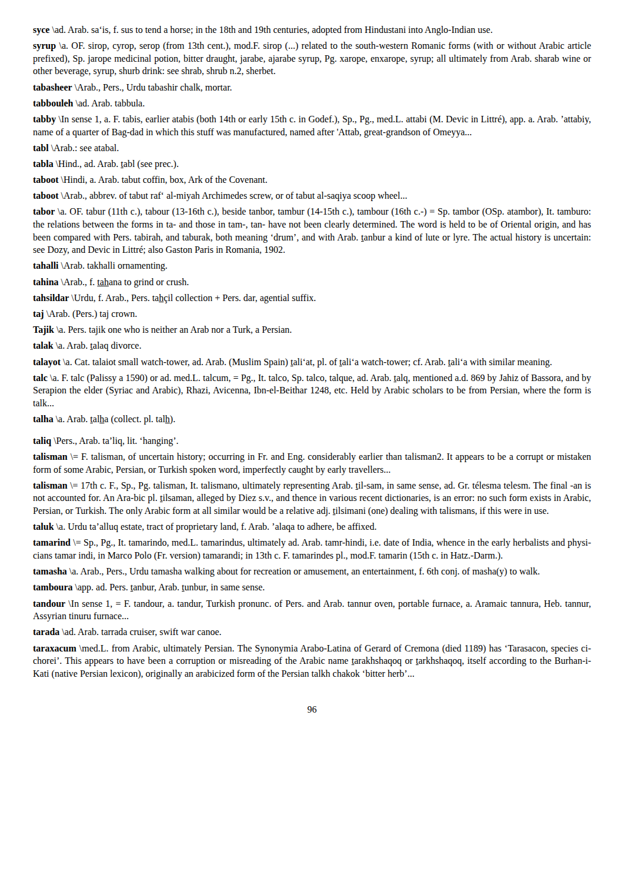syce \ad. Arab. sa‘is, f. sus to tend a horse; in the 18th and 19th centuries, adopted from Hindustani into Anglo-Indian use.
syrup \a. OF. sirop, cyrop, serop (from 13th cent.), mod.F. sirop (...) related to the south-western Romanic forms (with or without Arabic article prefixed), Sp. jarope medicinal potion, bitter draught, jarabe, ajarabe syrup, Pg. xarope, enxarope, syrup; all ultimately from Arab. sharab wine or other beverage, syrup, shurb drink: see shrab, shrub n.2, sherbet.
tabasheer \Arab., Pers., Urdu tabashir chalk, mortar.
tabbouleh \ad. Arab. tabbula.
tabby \In sense 1, a. F. tabis, earlier atabis (both 14th or early 15th c. in Godef.), Sp., Pg., med.L. attabi (M. Devic in Littré), app. a. Arab. ’attabiy, name of a quarter of Bag-dad in which this stuff was manufactured, named after 'Attab, great-grandson of Omeyya...
tabl \Arab.: see atabal.
tabla \Hind., ad. Arab. tabl (see prec.).
taboot \Hindi, a. Arab. tabut coffin, box, Ark of the Covenant.
taboot \Arab., abbrev. of tabut raf‘ al-miyah Archimedes screw, or of tabut al-saqiya scoop wheel...
tabor \a. OF. tabur (11th c.), tabour (13-16th c.), beside tanbor, tambur (14-15th c.), tambour (16th c.-) = Sp. tambor (OSp. atambor), It. tamburo: the relations between the forms in ta- and those in tam-, tan- have not been clearly determined. The word is held to be of Oriental origin, and has been compared with Pers. tabirah, and taburak, both meaning ‘drum’, and with Arab. tanbur a kind of lute or lyre. The actual history is uncertain: see Dozy, and Devic in Littré; also Gaston Paris in Romania, 1902.
tahalli \Arab. takhalli ornamenting.
tahina \Arab., f. ta hana to grind or crush.
tahsildar \Urdu, f. Arab., Pers. tahçil collection + Pers. dar, agential suffix.
taj \Arab. (Pers.) taj crown.
Tajik \a. Pers. tajik one who is neither an Arab nor a Turk, a Persian.
talak \a. Arab. talaq divorce.
talayot \a. Cat. talaiot small watch-tower, ad. Arab. (Muslim Spain) tali‘at, pl. of tali‘a watch-tower; cf. Arab. tali‘a with similar meaning.
talc \a. F. talc (Palissy a 1590) or ad. med.L. talcum, = Pg., It. talco, Sp. talco, talque, ad. Arab. talq, mentioned a.d. 869 by Jahiz of Bassora, and by Serapion the elder (Syriac and Arabic), Rhazi, Avicenna, Ibn-el-Beithar 1248, etc. Held by Arabic scholars to be from Persian, where the form is talk...
talha \a. Arab. talha (collect. pl. talh).
taliq \Pers., Arab. ta’liq, lit. ‘hanging’.
talisman \= F. talisman, of uncertain history; occurring in Fr. and Eng. considerably earlier than talisman2. It appears to be a corrupt or mistaken form of some Arabic, Persian, or Turkish spoken word, imperfectly caught by early travellers...
talisman \= 17th c. F., Sp., Pg. talisman, It. talismano, ultimately representing Arab. til-sam, in same sense, ad. Gr. télesma telesm. The final -an is not accounted for. An Ara-bic pl. tilsaman, alleged by Diez s.v., and thence in various recent dictionaries, is an error: no such form exists in Arabic, Persian, or Turkish. The only Arabic form at all similar would be a relative adj. tilsimani (one) dealing with talismans, if this were in use.
taluk \a. Urdu ta’alluq estate, tract of proprietary land, f. Arab. ’alaqa to adhere, be affixed.
tamarind \= Sp., Pg., It. tamarindo, med.L. tamarindus, ultimately ad. Arab. tamr-hindi, i.e. date of India, whence in the early herbalists and physicians tamar indi, in Marco Polo (Fr. version) tamarandi; in 13th c. F. tamarindes pl., mod.F. tamarin (15th c. in Hatz.-Darm.).
tamasha \a. Arab., Pers., Urdu tamasha walking about for recreation or amusement, an entertainment, f. 6th conj. of masha(y) to walk.
tamboura \app. ad. Pers. tanbur, Arab. tunbur, in same sense.
tandour \In sense 1, = F. tandour, a. tandur, Turkish pronunc. of Pers. and Arab. tannur oven, portable furnace, a. Aramaic tannura, Heb. tannur, Assyrian tinuru furnace...
tarada \ad. Arab. tarrada cruiser, swift war canoe.
taraxacum \med.L. from Arabic, ultimately Persian. The Synonymia Arabo-Latina of Gerard of Cremona (died 1189) has ‘Tarasacon, species cichorei’. This appears to have been a corruption or misreading of the Arabic name tarakhshaqoq or tarkhshaqoq, itself according to the Burhan-i-Kati (native Persian lexicon), originally an arabicized form of the Persian talkh chakok ‘bitter herb’...
96